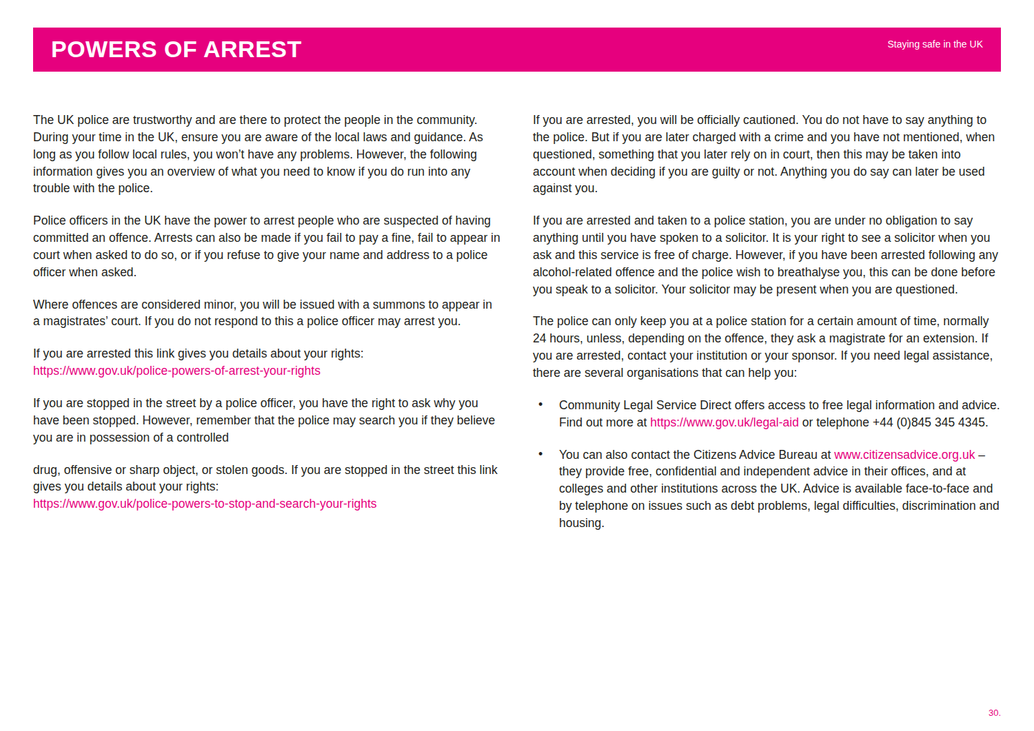Powers of Arrest
Staying safe in the UK
The UK police are trustworthy and are there to protect the people in the community. During your time in the UK, ensure you are aware of the local laws and guidance. As long as you follow local rules, you won’t have any problems. However, the following information gives you an overview of what you need to know if you do run into any trouble with the police.
Police officers in the UK have the power to arrest people who are suspected of having committed an offence. Arrests can also be made if you fail to pay a fine, fail to appear in court when asked to do so, or if you refuse to give your name and address to a police officer when asked.
Where offences are considered minor, you will be issued with a summons to appear in a magistrates’ court. If you do not respond to this a police officer may arrest you.
If you are arrested this link gives you details about your rights:
https://www.gov.uk/police-powers-of-arrest-your-rights
If you are stopped in the street by a police officer, you have the right to ask why you have been stopped. However, remember that the police may search you if they believe you are in possession of a controlled
drug, offensive or sharp object, or stolen goods. If you are stopped in the street this link gives you details about your rights:
https://www.gov.uk/police-powers-to-stop-and-search-your-rights
If you are arrested, you will be officially cautioned. You do not have to say anything to the police. But if you are later charged with a crime and you have not mentioned, when questioned, something that you later rely on in court, then this may be taken into account when deciding if you are guilty or not. Anything you do say can later be used against you.
If you are arrested and taken to a police station, you are under no obligation to say anything until you have spoken to a solicitor. It is your right to see a solicitor when you ask and this service is free of charge. However, if you have been arrested following any alcohol-related offence and the police wish to breathalyse you, this can be done before you speak to a solicitor. Your solicitor may be present when you are questioned.
The police can only keep you at a police station for a certain amount of time, normally 24 hours, unless, depending on the offence, they ask a magistrate for an extension. If you are arrested, contact your institution or your sponsor. If you need legal assistance, there are several organisations that can help you:
Community Legal Service Direct offers access to free legal information and advice. Find out more at https://www.gov.uk/legal-aid or telephone +44 (0)845 345 4345.
You can also contact the Citizens Advice Bureau at www.citizensadvice.org.uk – they provide free, confidential and independent advice in their offices, and at colleges and other institutions across the UK. Advice is available face-to-face and by telephone on issues such as debt problems, legal difficulties, discrimination and housing.
30.